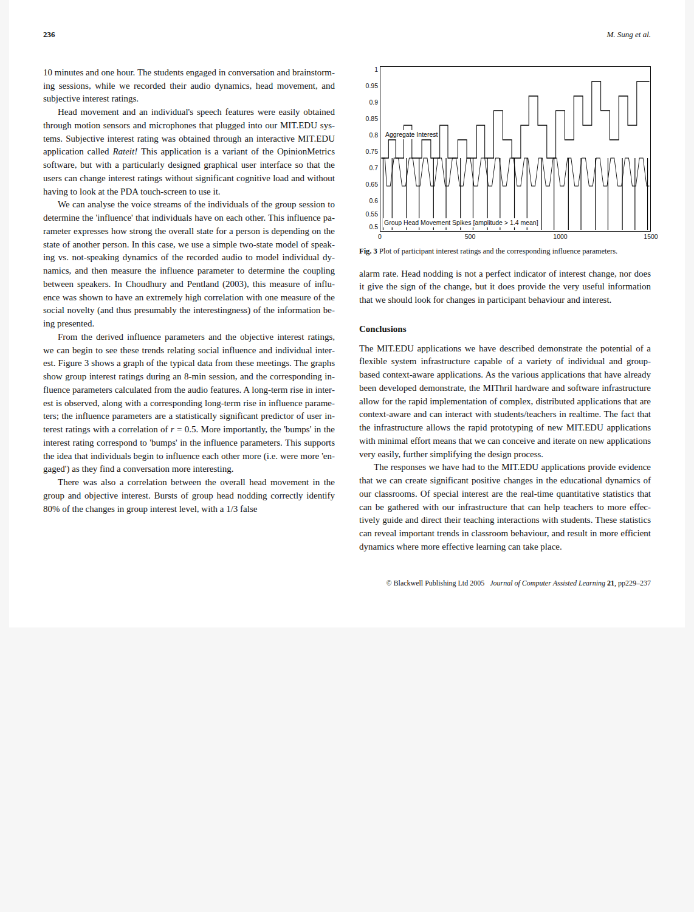236 M. Sung et al.
10 minutes and one hour. The students engaged in conversation and brainstorming sessions, while we recorded their audio dynamics, head movement, and subjective interest ratings.
Head movement and an individual's speech features were easily obtained through motion sensors and microphones that plugged into our MIT.EDU systems. Subjective interest rating was obtained through an interactive MIT.EDU application called Rateit! This application is a variant of the OpinionMetrics software, but with a particularly designed graphical user interface so that the users can change interest ratings without significant cognitive load and without having to look at the PDA touch-screen to use it.
We can analyse the voice streams of the individuals of the group session to determine the 'influence' that individuals have on each other. This influence parameter expresses how strong the overall state for a person is depending on the state of another person. In this case, we use a simple two-state model of speaking vs. not-speaking dynamics of the recorded audio to model individual dynamics, and then measure the influence parameter to determine the coupling between speakers. In Choudhury and Pentland (2003), this measure of influence was shown to have an extremely high correlation with one measure of the social novelty (and thus presumably the interestingness) of the information being presented.
From the derived influence parameters and the objective interest ratings, we can begin to see these trends relating social influence and individual interest. Figure 3 shows a graph of the typical data from these meetings. The graphs show group interest ratings during an 8-min session, and the corresponding influence parameters calculated from the audio features. A long-term rise in interest is observed, along with a corresponding long-term rise in influence parameters; the influence parameters are a statistically significant predictor of user interest ratings with a correlation of r = 0.5. More importantly, the 'bumps' in the interest rating correspond to 'bumps' in the influence parameters. This supports the idea that individuals begin to influence each other more (i.e. were more 'engaged') as they find a conversation more interesting.
There was also a correlation between the overall head movement in the group and objective interest. Bursts of group head nodding correctly identify 80% of the changes in group interest level, with a 1/3 false
1 0.95 0.9 0.85 0.8 0.75 0.7 0.65 0.6 0.55 0.5
Aggregate Interest Group Head Movement Spikes [amplitude > 1.4 mean]
0 500 1000 1500
Fig. 3 Plot of participant interest ratings and the corresponding influence parameters.
alarm rate. Head nodding is not a perfect indicator of interest change, nor does it give the sign of the change, but it does provide the very useful information that we should look for changes in participant behaviour and interest.
Conclusions
The MIT.EDU applications we have described demonstrate the potential of a flexible system infrastructure capable of a variety of individual and group-based context-aware applications. As the various applications that have already been developed demonstrate, the MIThril hardware and software infrastructure allow for the rapid implementation of complex, distributed applications that are context-aware and can interact with students/teachers in realtime. The fact that the infrastructure allows the rapid prototyping of new MIT.EDU applications with minimal effort means that we can conceive and iterate on new applications very easily, further simplifying the design process.
The responses we have had to the MIT.EDU applications provide evidence that we can create significant positive changes in the educational dynamics of our classrooms. Of special interest are the real-time quantitative statistics that can be gathered with our infrastructure that can help teachers to more effectively guide and direct their teaching interactions with students. These statistics can reveal important trends in classroom behaviour, and result in more efficient dynamics where more effective learning can take place.
© Blackwell Publishing Ltd 2005 Journal of Computer Assisted Learning 21, pp229–237